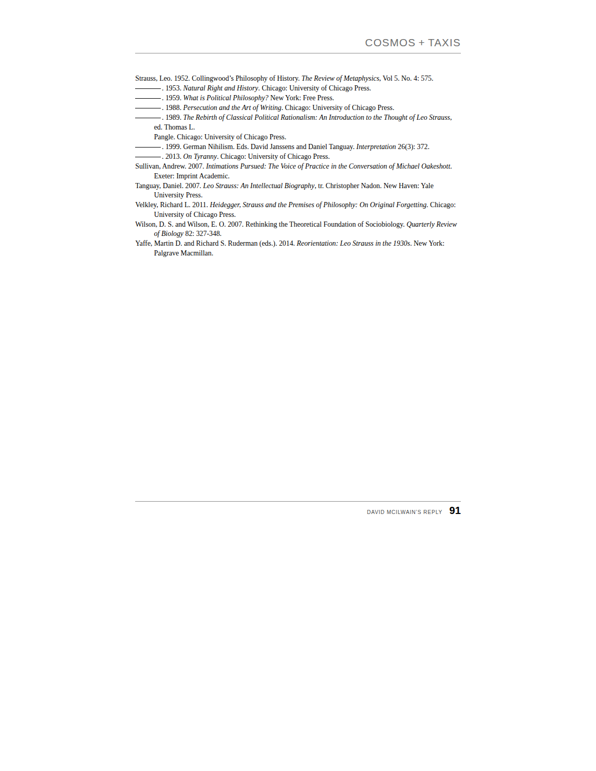COSMOS + TAXIS
Strauss, Leo. 1952. Collingwood’s Philosophy of History. The Review of Metaphysics, Vol 5. No. 4: 575.
. 1953. Natural Right and History. Chicago: University of Chicago Press.
. 1959. What is Political Philosophy? New York: Free Press.
. 1988. Persecution and the Art of Writing. Chicago: University of Chicago Press.
. 1989. The Rebirth of Classical Political Rationalism: An Introduction to the Thought of Leo Strauss, ed. Thomas L.
Pangle. Chicago: University of Chicago Press.
. 1999. German Nihilism. Eds. David Janssens and Daniel Tanguay. Interpretation 26(3): 372.
. 2013. On Tyranny. Chicago: University of Chicago Press.
Sullivan, Andrew. 2007. Intimations Pursued: The Voice of Practice in the Conversation of Michael Oakeshott. Exeter: Imprint Academic.
Tanguay, Daniel. 2007. Leo Strauss: An Intellectual Biography, tr. Christopher Nadon. New Haven: Yale University Press.
Velkley, Richard L. 2011. Heidegger, Strauss and the Premises of Philosophy: On Original Forgetting. Chicago: University of Chicago Press.
Wilson, D. S. and Wilson, E. O. 2007. Rethinking the Theoretical Foundation of Sociobiology. Quarterly Review of Biology 82: 327-348.
Yaffe, Martin D. and Richard S. Ruderman (eds.). 2014. Reorientation: Leo Strauss in the 1930s. New York: Palgrave Macmillan.
David McIlwain’s Reply 91